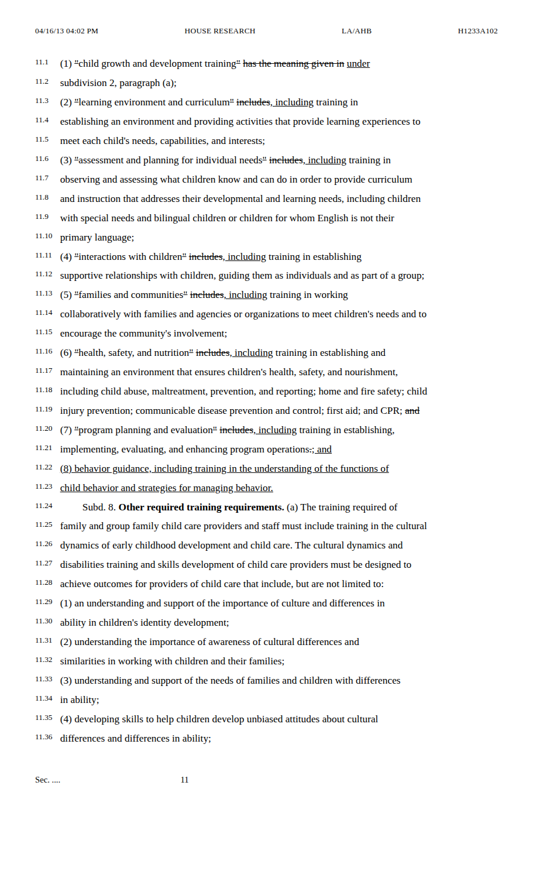04/16/13 04:02 PM HOUSE RESEARCH LA/AHB H1233A102
| 11.1 | (1) " child growth and development training " has the meaning given in under |
| 11.2 | subdivision 2, paragraph (a); |
| 11.3 | (2) " learning environment and curriculum " includes , including training in |
| 11.4 | establishing an environment and providing activities that provide learning experiences to |
| 11.5 | meet each child's needs, capabilities, and interests; |
| 11.6 | (3) " assessment and planning for individual needs " includes , including training in |
| 11.7 | observing and assessing what children know and can do in order to provide curriculum |
| 11.8 | and instruction that addresses their developmental and learning needs, including children |
| 11.9 | with special needs and bilingual children or children for whom English is not their |
| 11.10 | primary language; |
| 11.11 | (4) " interactions with children " includes , including training in establishing |
| 11.12 | supportive relationships with children, guiding them as individuals and as part of a group; |
| 11.13 | (5) " families and communities " includes , including training in working |
| 11.14 | collaboratively with families and agencies or organizations to meet children's needs and to |
| 11.15 | encourage the community's involvement; |
| 11.16 | (6) " health, safety, and nutrition " includes , including training in establishing and |
| 11.17 | maintaining an environment that ensures children's health, safety, and nourishment, |
| 11.18 | including child abuse, maltreatment, prevention, and reporting; home and fire safety; child |
| 11.19 | injury prevention; communicable disease prevention and control; first aid; and CPR; and |
| 11.20 | (7) " program planning and evaluation " includes , including training in establishing, |
| 11.21 | implementing, evaluating, and enhancing program operations . ; and |
| 11.22 | (8) behavior guidance, including training in the understanding of the functions of |
| 11.23 | child behavior and strategies for managing behavior. |
| 11.24 | Subd. 8. Other required training requirements. (a) The training required of |
| 11.25 | family and group family child care providers and staff must include training in the cultural |
| 11.26 | dynamics of early childhood development and child care. The cultural dynamics and |
| 11.27 | disabilities training and skills development of child care providers must be designed to |
| 11.28 | achieve outcomes for providers of child care that include, but are not limited to: |
| 11.29 | (1) an understanding and support of the importance of culture and differences in |
| 11.30 | ability in children's identity development; |
| 11.31 | (2) understanding the importance of awareness of cultural differences and |
| 11.32 | similarities in working with children and their families; |
| 11.33 | (3) understanding and support of the needs of families and children with differences |
| 11.34 | in ability; |
| 11.35 | (4) developing skills to help children develop unbiased attitudes about cultural |
| 11.36 | differences and differences in ability; |
Sec. .... 11